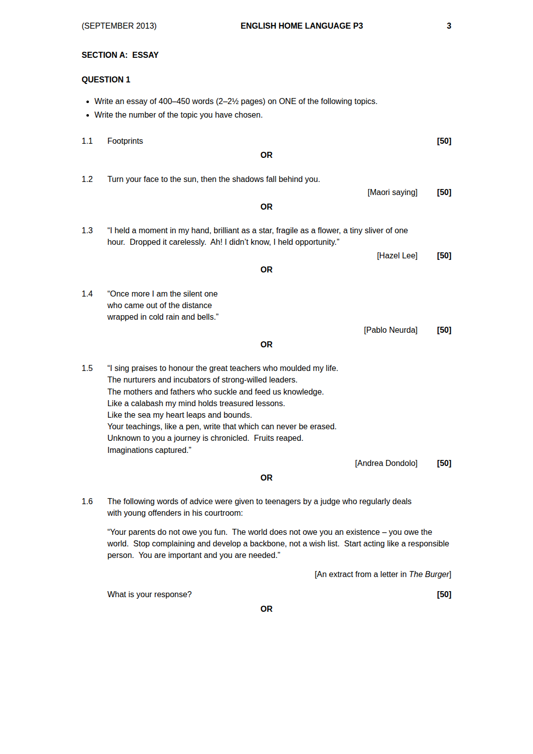(SEPTEMBER 2013) ENGLISH HOME LANGUAGE P3 3
SECTION A: ESSAY
QUESTION 1
Write an essay of 400–450 words (2–2½ pages) on ONE of the following topics.
Write the number of the topic you have chosen.
1.1 Footprints [50]
OR
1.2 Turn your face to the sun, then the shadows fall behind you.
[Maori saying] [50]
OR
1.3 “I held a moment in my hand, brilliant as a star, fragile as a flower, a tiny sliver of one hour. Dropped it carelessly. Ah! I didn’t know, I held opportunity.”
[Hazel Lee] [50]
OR
1.4
“Once more I am the silent one
who came out of the distance
wrapped in cold rain and bells.”
[Pablo Neurda] [50]
OR
1.5
“I sing praises to honour the great teachers who moulded my life.
The nurturers and incubators of strong-willed leaders.
The mothers and fathers who suckle and feed us knowledge.
Like a calabash my mind holds treasured lessons.
Like the sea my heart leaps and bounds.
Your teachings, like a pen, write that which can never be erased.
Unknown to you a journey is chronicled. Fruits reaped.
Imaginations captured.”
[Andrea Dondolo] [50]
OR
1.6 The following words of advice were given to teenagers by a judge who regularly deals with young offenders in his courtroom:
“Your parents do not owe you fun. The world does not owe you an existence – you owe the world. Stop complaining and develop a backbone, not a wish list. Start acting like a responsible person. You are important and you are needed.”
[An extract from a letter in The Burger]
What is your response? [50]
OR